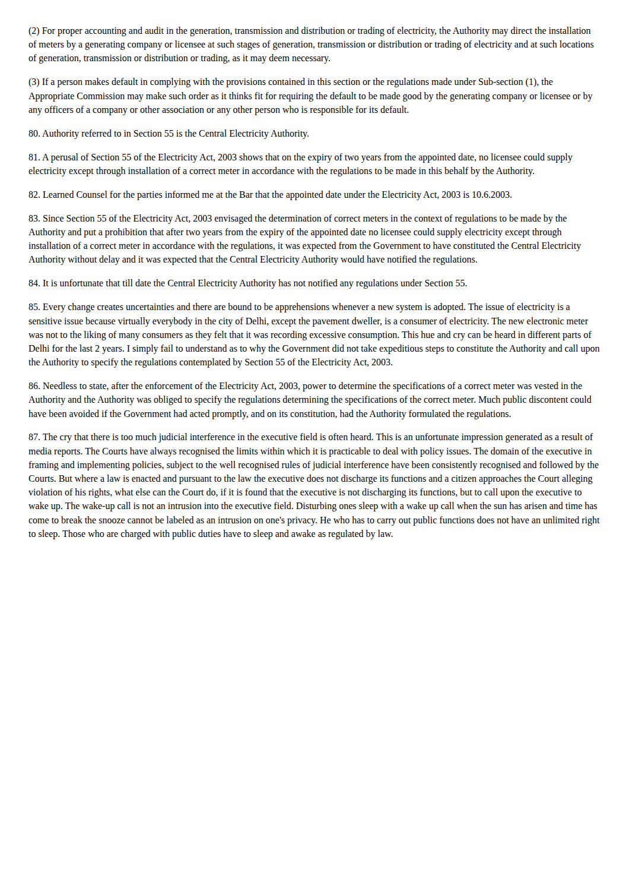(2) For proper accounting and audit in the generation, transmission and distribution or trading of electricity, the Authority may direct the installation of meters by a generating company or licensee at such stages of generation, transmission or distribution or trading of electricity and at such locations of generation, transmission or distribution or trading, as it may deem necessary.
(3) If a person makes default in complying with the provisions contained in this section or the regulations made under Sub-section (1), the Appropriate Commission may make such order as it thinks fit for requiring the default to be made good by the generating company or licensee or by any officers of a company or other association or any other person who is responsible for its default.
80. Authority referred to in Section 55 is the Central Electricity Authority.
81. A perusal of Section 55 of the Electricity Act, 2003 shows that on the expiry of two years from the appointed date, no licensee could supply electricity except through installation of a correct meter in accordance with the regulations to be made in this behalf by the Authority.
82. Learned Counsel for the parties informed me at the Bar that the appointed date under the Electricity Act, 2003 is 10.6.2003.
83. Since Section 55 of the Electricity Act, 2003 envisaged the determination of correct meters in the context of regulations to be made by the Authority and put a prohibition that after two years from the expiry of the appointed date no licensee could supply electricity except through installation of a correct meter in accordance with the regulations, it was expected from the Government to have constituted the Central Electricity Authority without delay and it was expected that the Central Electricity Authority would have notified the regulations.
84. It is unfortunate that till date the Central Electricity Authority has not notified any regulations under Section 55.
85. Every change creates uncertainties and there are bound to be apprehensions whenever a new system is adopted. The issue of electricity is a sensitive issue because virtually everybody in the city of Delhi, except the pavement dweller, is a consumer of electricity. The new electronic meter was not to the liking of many consumers as they felt that it was recording excessive consumption. This hue and cry can be heard in different parts of Delhi for the last 2 years. I simply fail to understand as to why the Government did not take expeditious steps to constitute the Authority and call upon the Authority to specify the regulations contemplated by Section 55 of the Electricity Act, 2003.
86. Needless to state, after the enforcement of the Electricity Act, 2003, power to determine the specifications of a correct meter was vested in the Authority and the Authority was obliged to specify the regulations determining the specifications of the correct meter. Much public discontent could have been avoided if the Government had acted promptly, and on its constitution, had the Authority formulated the regulations.
87. The cry that there is too much judicial interference in the executive field is often heard. This is an unfortunate impression generated as a result of media reports. The Courts have always recognised the limits within which it is practicable to deal with policy issues. The domain of the executive in framing and implementing policies, subject to the well recognised rules of judicial interference have been consistently recognised and followed by the Courts. But where a law is enacted and pursuant to the law the executive does not discharge its functions and a citizen approaches the Court alleging violation of his rights, what else can the Court do, if it is found that the executive is not discharging its functions, but to call upon the executive to wake up. The wake-up call is not an intrusion into the executive field. Disturbing ones sleep with a wake up call when the sun has arisen and time has come to break the snooze cannot be labeled as an intrusion on one's privacy. He who has to carry out public functions does not have an unlimited right to sleep. Those who are charged with public duties have to sleep and awake as regulated by law.